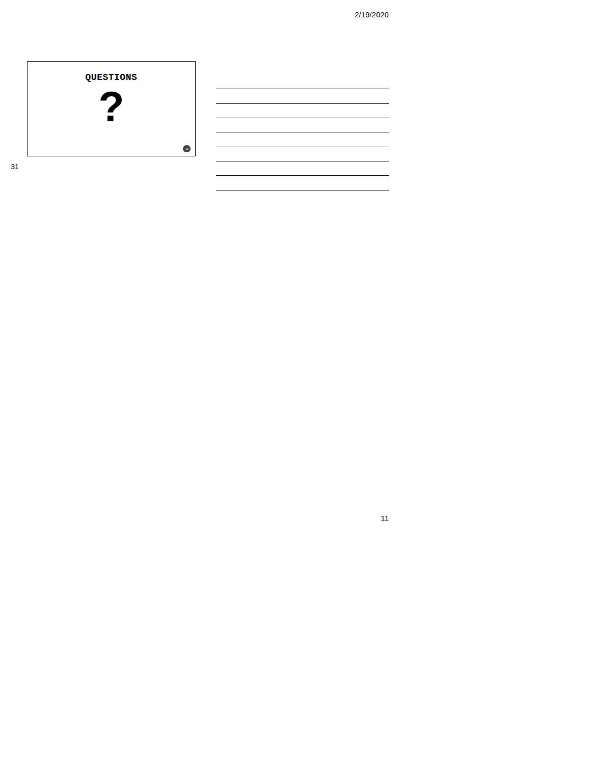2/19/2020
QUESTIONS
?
31
31
11